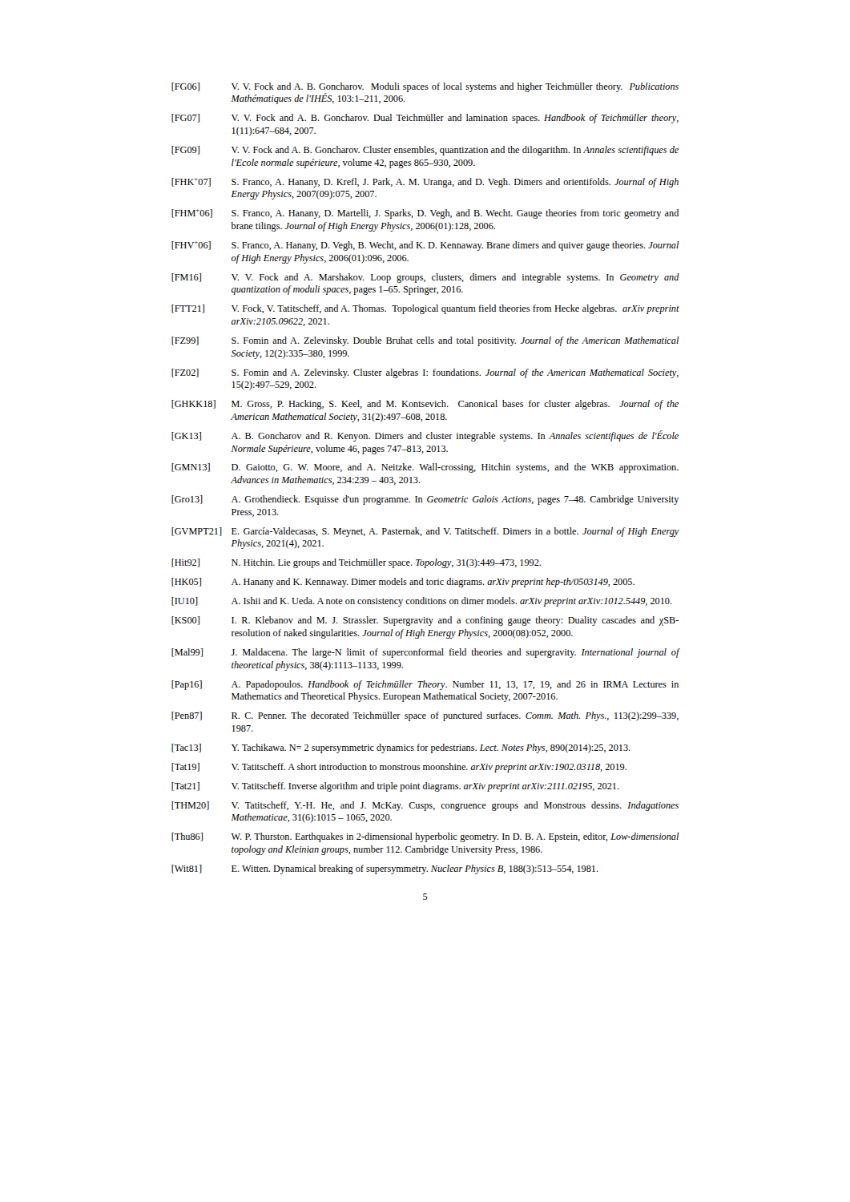| [FG06] | V. V. Fock and A. B. Goncharov. Moduli spaces of local systems and higher Teichmüller theory. Publications Mathématiques de l'IHÉS , 103:1–211, 2006. |
| [FG07] | V. V. Fock and A. B. Goncharov. Dual Teichmüller and lamination spaces. Handbook of Teichmüller theory , 1(11):647–684, 2007. |
| [FG09] | V. V. Fock and A. B. Goncharov. Cluster ensembles, quantization and the dilogarithm. In Annales scientifiques de l'Ecole normale supérieure , volume 42, pages 865–930, 2009. |
| [FHK + 07] | S. Franco, A. Hanany, D. Krefl, J. Park, A. M. Uranga, and D. Vegh. Dimers and orientifolds. Journal of High Energy Physics , 2007(09):075, 2007. |
| [FHM + 06] | S. Franco, A. Hanany, D. Martelli, J. Sparks, D. Vegh, and B. Wecht. Gauge theories from toric geometry and brane tilings. Journal of High Energy Physics , 2006(01):128, 2006. |
| [FHV + 06] | S. Franco, A. Hanany, D. Vegh, B. Wecht, and K. D. Kennaway. Brane dimers and quiver gauge theories. Journal of High Energy Physics , 2006(01):096, 2006. |
| [FM16] | V. V. Fock and A. Marshakov. Loop groups, clusters, dimers and integrable systems. In Geometry and quantization of moduli spaces , pages 1–65. Springer, 2016. |
| [FTT21] | V. Fock, V. Tatitscheff, and A. Thomas. Topological quantum field theories from Hecke algebras. arXiv preprint arXiv:2105.09622 , 2021. |
| [FZ99] | S. Fomin and A. Zelevinsky. Double Bruhat cells and total positivity. Journal of the American Mathematical Society , 12(2):335–380, 1999. |
| [FZ02] | S. Fomin and A. Zelevinsky. Cluster algebras I: foundations. Journal of the American Mathematical Society , 15(2):497–529, 2002. |
| [GHKK18] | M. Gross, P. Hacking, S. Keel, and M. Kontsevich. Canonical bases for cluster algebras. Journal of the American Mathematical Society , 31(2):497–608, 2018. |
| [GK13] | A. B. Goncharov and R. Kenyon. Dimers and cluster integrable systems. In Annales scientifiques de l'École Normale Supérieure , volume 46, pages 747–813, 2013. |
| [GMN13] | D. Gaiotto, G. W. Moore, and A. Neitzke. Wall-crossing, Hitchin systems, and the WKB approximation. Advances in Mathematics , 234:239 – 403, 2013. |
| [Gro13] | A. Grothendieck. Esquisse d'un programme. In Geometric Galois Actions , pages 7–48. Cambridge University Press, 2013. |
| [GVMPT21] | E. García-Valdecasas, S. Meynet, A. Pasternak, and V. Tatitscheff. Dimers in a bottle. Journal of High Energy Physics , 2021(4), 2021. |
| [Hit92] | N. Hitchin. Lie groups and Teichmüller space. Topology , 31(3):449–473, 1992. |
| [HK05] | A. Hanany and K. Kennaway. Dimer models and toric diagrams. arXiv preprint hep-th/0503149 , 2005. |
| [IU10] | A. Ishii and K. Ueda. A note on consistency conditions on dimer models. arXiv preprint arXiv:1012.5449 , 2010. |
| [KS00] | I. R. Klebanov and M. J. Strassler. Supergravity and a confining gauge theory: Duality cascades and χSB-resolution of naked singularities. Journal of High Energy Physics , 2000(08):052, 2000. |
| [Mal99] | J. Maldacena. The large-N limit of superconformal field theories and supergravity. International journal of theoretical physics , 38(4):1113–1133, 1999. |
| [Pap16] | A. Papadopoulos. Handbook of Teichmüller Theory . Number 11, 13, 17, 19, and 26 in IRMA Lectures in Mathematics and Theoretical Physics. European Mathematical Society, 2007-2016. |
| [Pen87] | R. C. Penner. The decorated Teichmüller space of punctured surfaces. Comm. Math. Phys. , 113(2):299–339, 1987. |
| [Tac13] | Y. Tachikawa. N= 2 supersymmetric dynamics for pedestrians. Lect. Notes Phys , 890(2014):25, 2013. |
| [Tat19] | V. Tatitscheff. A short introduction to monstrous moonshine. arXiv preprint arXiv:1902.03118 , 2019. |
| [Tat21] | V. Tatitscheff. Inverse algorithm and triple point diagrams. arXiv preprint arXiv:2111.02195 , 2021. |
| [THM20] | V. Tatitscheff, Y.-H. He, and J. McKay. Cusps, congruence groups and Monstrous dessins. Indagationes Mathematicae , 31(6):1015 – 1065, 2020. |
| [Thu86] | W. P. Thurston. Earthquakes in 2-dimensional hyperbolic geometry. In D. B. A. Epstein, editor, Low-dimensional topology and Kleinian groups , number 112. Cambridge University Press, 1986. |
| [Wit81] | E. Witten. Dynamical breaking of supersymmetry. Nuclear Physics B , 188(3):513–554, 1981. |
5